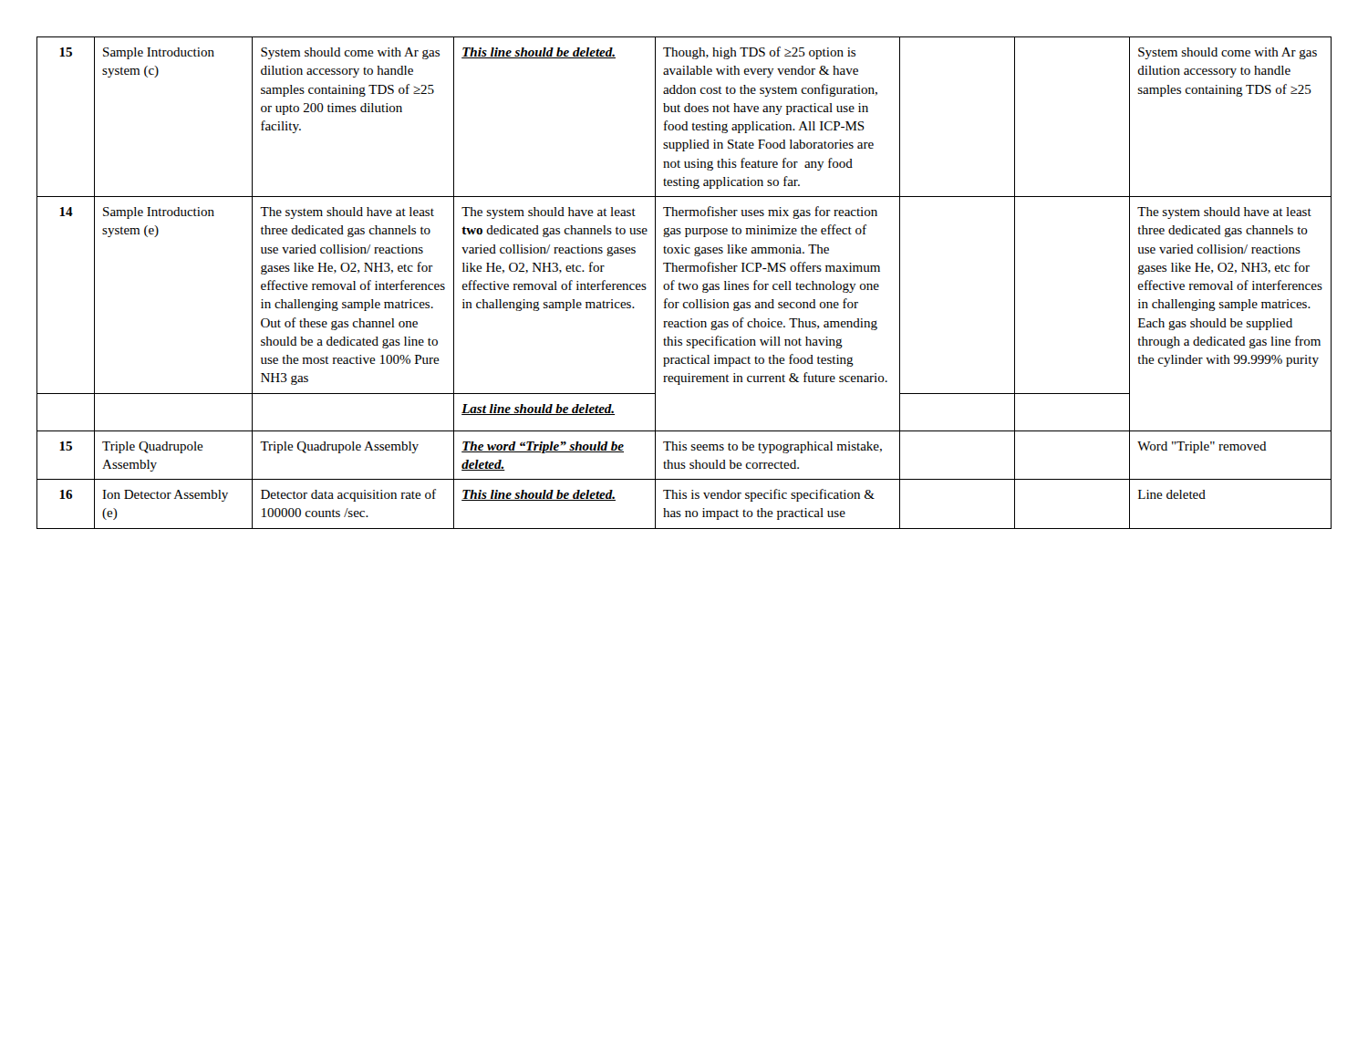| 15 | Sample Introduction system (c) | System should come with Ar gas dilution accessory to handle samples containing TDS of ≥25 or upto 200 times dilution facility. | This line should be deleted. | Though, high TDS of ≥25 option is available with every vendor & have addon cost to the system configuration, but does not have any practical use in food testing application. All ICP-MS supplied in State Food laboratories are not using this feature for any food testing application so far. | | | System should come with Ar gas dilution accessory to handle samples containing TDS of ≥25 |
| 14 | Sample Introduction system (e) | The system should have at least three dedicated gas channels to use varied collision/ reactions gases like He, O2, NH3, etc for effective removal of interferences in challenging sample matrices. Out of these gas channel one should be a dedicated gas line to use the most reactive 100% Pure NH3 gas | The system should have at least two dedicated gas channels to use varied collision/ reactions gases like He, O2, NH3, etc. for effective removal of interferences in challenging sample matrices. | Thermofisher uses mix gas for reaction gas purpose to minimize the effect of toxic gases like ammonia. The Thermofisher ICP-MS offers maximum of two gas lines for cell technology one for collision gas and second one for reaction gas of choice. Thus, amending this specification will not having practical impact to the food testing requirement in current & future scenario. | | | The system should have at least three dedicated gas channels to use varied collision/ reactions gases like He, O2, NH3, etc for effective removal of interferences in challenging sample matrices. Each gas should be supplied through a dedicated gas line from the cylinder with 99.999% purity |
| | | | Last line should be deleted. | | |
| 15 | Triple Quadrupole Assembly | Triple Quadrupole Assembly | The word “Triple” should be deleted. | This seems to be typographical mistake, thus should be corrected. | | | Word "Triple" removed |
| 16 | Ion Detector Assembly (e) | Detector data acquisition rate of 100000 counts /sec. | This line should be deleted. | This is vendor specific specification & has no impact to the practical use | | | Line deleted |